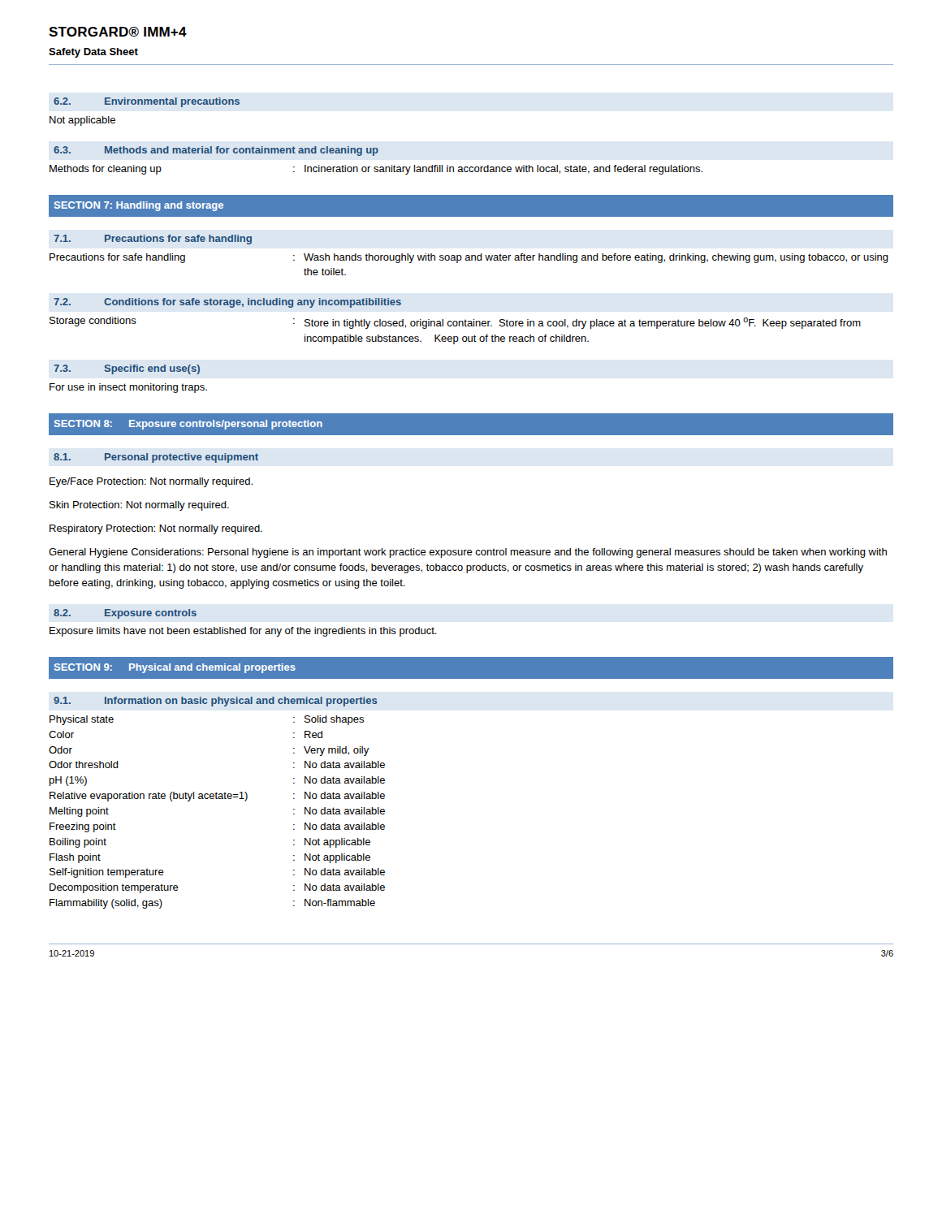STORGARD® IMM+4
Safety Data Sheet
6.2. Environmental precautions
Not applicable
6.3. Methods and material for containment and cleaning up
| Methods for cleaning up | : | Incineration or sanitary landfill in accordance with local, state, and federal regulations. |
SECTION 7: Handling and storage
7.1. Precautions for safe handling
| Precautions for safe handling | : | Wash hands thoroughly with soap and water after handling and before eating, drinking, chewing gum, using tobacco, or using the toilet. |
7.2. Conditions for safe storage, including any incompatibilities
| Storage conditions | : | Store in tightly closed, original container. Store in a cool, dry place at a temperature below 40 o F. Keep separated from incompatible substances. Keep out of the reach of children. |
7.3. Specific end use(s)
For use in insect monitoring traps.
SECTION 8: Exposure controls/personal protection
8.1. Personal protective equipment
Eye/Face Protection: Not normally required.
Skin Protection: Not normally required.
Respiratory Protection: Not normally required.
General Hygiene Considerations: Personal hygiene is an important work practice exposure control measure and the following general measures should be taken when working with or handling this material: 1) do not store, use and/or consume foods, beverages, tobacco products, or cosmetics in areas where this material is stored; 2) wash hands carefully before eating, drinking, using tobacco, applying cosmetics or using the toilet.
8.2. Exposure controls
Exposure limits have not been established for any of the ingredients in this product.
SECTION 9: Physical and chemical properties
9.1. Information on basic physical and chemical properties
| Physical state | : | Solid shapes |
| Color | : | Red |
| Odor | : | Very mild, oily |
| Odor threshold | : | No data available |
| pH (1%) | : | No data available |
| Relative evaporation rate (butyl acetate=1) | : | No data available |
| Melting point | : | No data available |
| Freezing point | : | No data available |
| Boiling point | : | Not applicable |
| Flash point | : | Not applicable |
| Self-ignition temperature | : | No data available |
| Decomposition temperature | : | No data available |
| Flammability (solid, gas) | : | Non-flammable |
10-21-2019 3/6